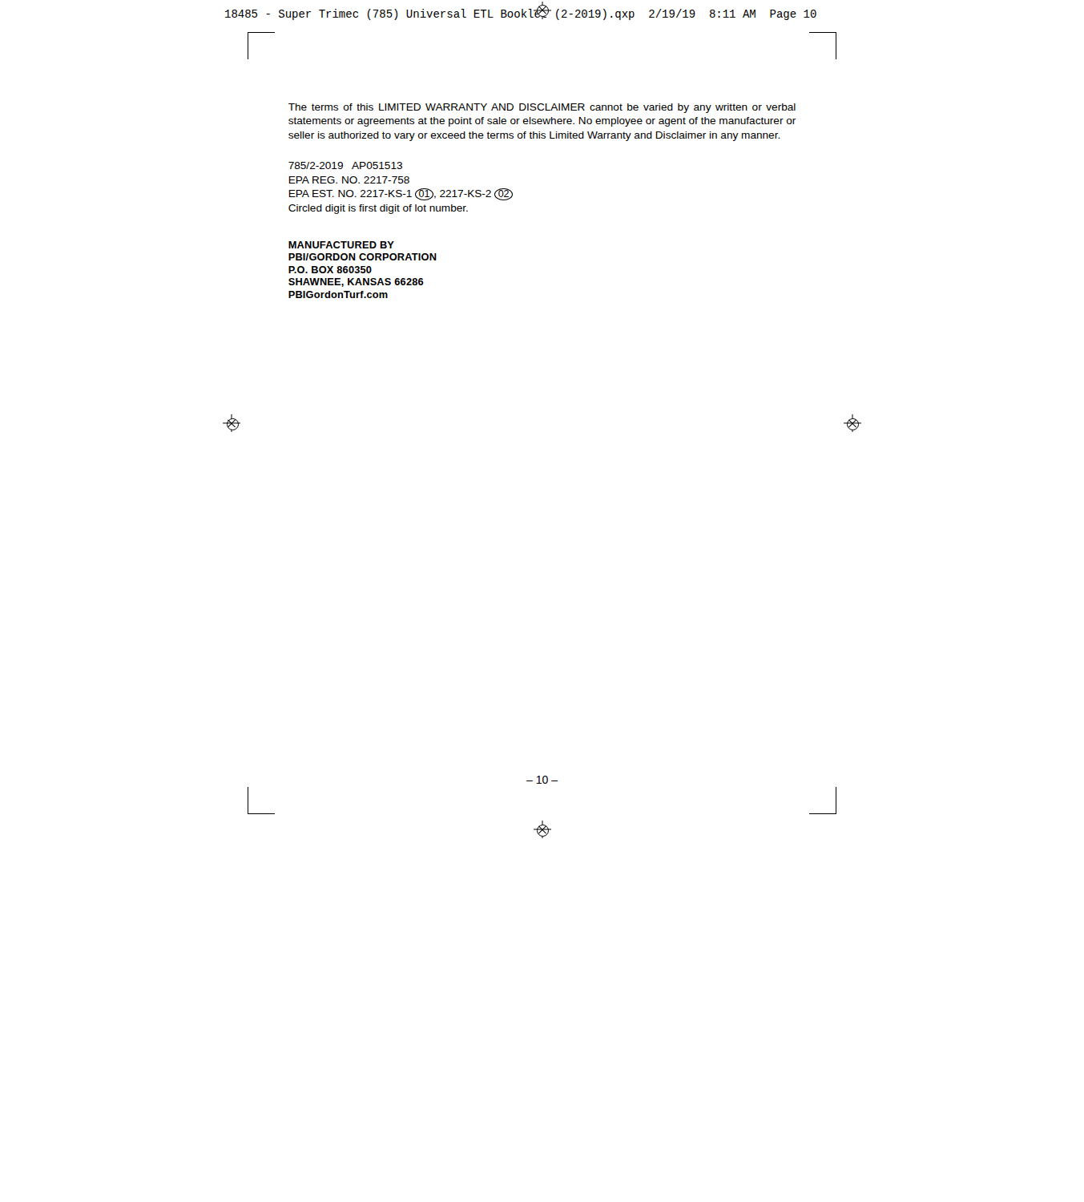18485 - Super Trimec (785) Universal ETL Booklet (2-2019).qxp 2/19/19 8:11 AM Page 10
The terms of this LIMITED WARRANTY AND DISCLAIMER cannot be varied by any written or verbal statements or agreements at the point of sale or elsewhere. No employee or agent of the manufacturer or seller is authorized to vary or exceed the terms of this Limited Warranty and Disclaimer in any manner.
785/2-2019 AP051513
EPA REG. NO. 2217-758
EPA EST. NO. 2217-KS-1 01, 2217-KS-2 02
Circled digit is first digit of lot number.
MANUFACTURED BY
PBI/GORDON CORPORATION
P.O. BOX 860350
SHAWNEE, KANSAS 66286
PBIGordonTurf.com
– 10 –